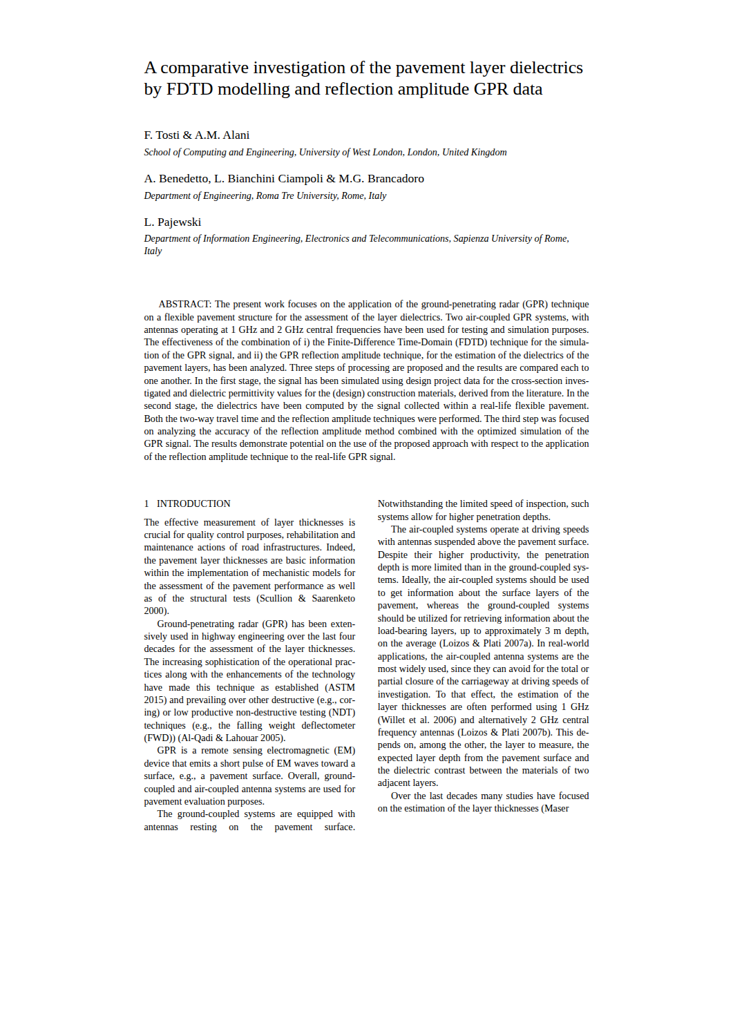A comparative investigation of the pavement layer dielectrics by FDTD modelling and reflection amplitude GPR data
F. Tosti & A.M. Alani
School of Computing and Engineering, University of West London, London, United Kingdom
A. Benedetto, L. Bianchini Ciampoli & M.G. Brancadoro
Department of Engineering, Roma Tre University, Rome, Italy
L. Pajewski
Department of Information Engineering, Electronics and Telecommunications, Sapienza University of Rome, Italy
ABSTRACT: The present work focuses on the application of the ground-penetrating radar (GPR) technique on a flexible pavement structure for the assessment of the layer dielectrics. Two air-coupled GPR systems, with antennas operating at 1 GHz and 2 GHz central frequencies have been used for testing and simulation purposes. The effectiveness of the combination of i) the Finite-Difference Time-Domain (FDTD) technique for the simulation of the GPR signal, and ii) the GPR reflection amplitude technique, for the estimation of the dielectrics of the pavement layers, has been analyzed. Three steps of processing are proposed and the results are compared each to one another. In the first stage, the signal has been simulated using design project data for the cross-section investigated and dielectric permittivity values for the (design) construction materials, derived from the literature. In the second stage, the dielectrics have been computed by the signal collected within a real-life flexible pavement. Both the two-way travel time and the reflection amplitude techniques were performed. The third step was focused on analyzing the accuracy of the reflection amplitude method combined with the optimized simulation of the GPR signal. The results demonstrate potential on the use of the proposed approach with respect to the application of the reflection amplitude technique to the real-life GPR signal.
1 INTRODUCTION
The effective measurement of layer thicknesses is crucial for quality control purposes, rehabilitation and maintenance actions of road infrastructures. Indeed, the pavement layer thicknesses are basic information within the implementation of mechanistic models for the assessment of the pavement performance as well as of the structural tests (Scullion & Saarenketo 2000).
Ground-penetrating radar (GPR) has been extensively used in highway engineering over the last four decades for the assessment of the layer thicknesses. The increasing sophistication of the operational practices along with the enhancements of the technology have made this technique as established (ASTM 2015) and prevailing over other destructive (e.g., coring) or low productive non-destructive testing (NDT) techniques (e.g., the falling weight deflectometer (FWD)) (Al-Qadi & Lahouar 2005).
GPR is a remote sensing electromagnetic (EM) device that emits a short pulse of EM waves toward a surface, e.g., a pavement surface. Overall, ground-coupled and air-coupled antenna systems are used for pavement evaluation purposes.
The ground-coupled systems are equipped with antennas resting on the pavement surface. Notwithstanding the limited speed of inspection, such systems allow for higher penetration depths.
The air-coupled systems operate at driving speeds with antennas suspended above the pavement surface. Despite their higher productivity, the penetration depth is more limited than in the ground-coupled systems. Ideally, the air-coupled systems should be used to get information about the surface layers of the pavement, whereas the ground-coupled systems should be utilized for retrieving information about the load-bearing layers, up to approximately 3 m depth, on the average (Loizos & Plati 2007a). In real-world applications, the air-coupled antenna systems are the most widely used, since they can avoid for the total or partial closure of the carriageway at driving speeds of investigation. To that effect, the estimation of the layer thicknesses are often performed using 1 GHz (Willet et al. 2006) and alternatively 2 GHz central frequency antennas (Loizos & Plati 2007b). This depends on, among the other, the layer to measure, the expected layer depth from the pavement surface and the dielectric contrast between the materials of two adjacent layers.
Over the last decades many studies have focused on the estimation of the layer thicknesses (Maser